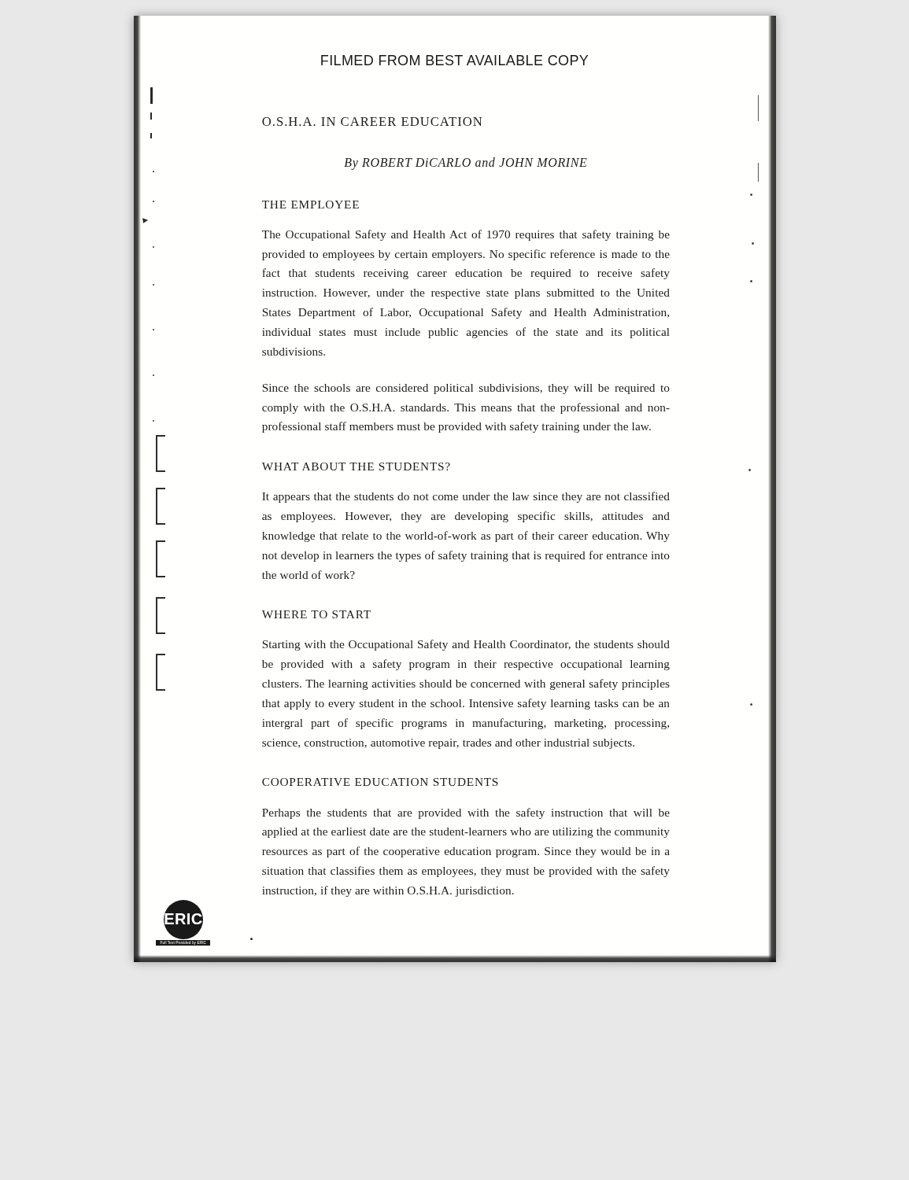FILMED FROM BEST AVAILABLE COPY
▸
•
•
•
•
•
O.S.H.A. IN CAREER EDUCATION
By ROBERT DiCARLO and JOHN MORINE
THE EMPLOYEE
The Occupational Safety and Health Act of 1970 requires that safety training be provided to employees by certain employers. No specific reference is made to the fact that students receiving career education be required to receive safety instruction. However, under the respective state plans submitted to the United States Department of Labor, Occupational Safety and Health Administration, individual states must include public agencies of the state and its political subdivisions.
Since the schools are considered political subdivisions, they will be required to comply with the O.S.H.A. standards. This means that the professional and non-professional staff members must be provided with safety training under the law.
WHAT ABOUT THE STUDENTS?
It appears that the students do not come under the law since they are not classified as employees. However, they are developing specific skills, attitudes and knowledge that relate to the world-of-work as part of their career education. Why not develop in learners the types of safety training that is required for entrance into the world of work?
WHERE TO START
Starting with the Occupational Safety and Health Coordinator, the students should be provided with a safety program in their respective occupational learning clusters. The learning activities should be concerned with general safety principles that apply to every student in the school. Intensive safety learning tasks can be an intergral part of specific programs in manufacturing, marketing, processing, science, construction, automotive repair, trades and other industrial subjects.
COOPERATIVE EDUCATION STUDENTS
Perhaps the students that are provided with the safety instruction that will be applied at the earliest date are the student-learners who are utilizing the community resources as part of the cooperative education program. Since they would be in a situation that classifies them as employees, they must be provided with the safety instruction, if they are within O.S.H.A. jurisdiction.
ERIC
Full Text Provided by ERIC